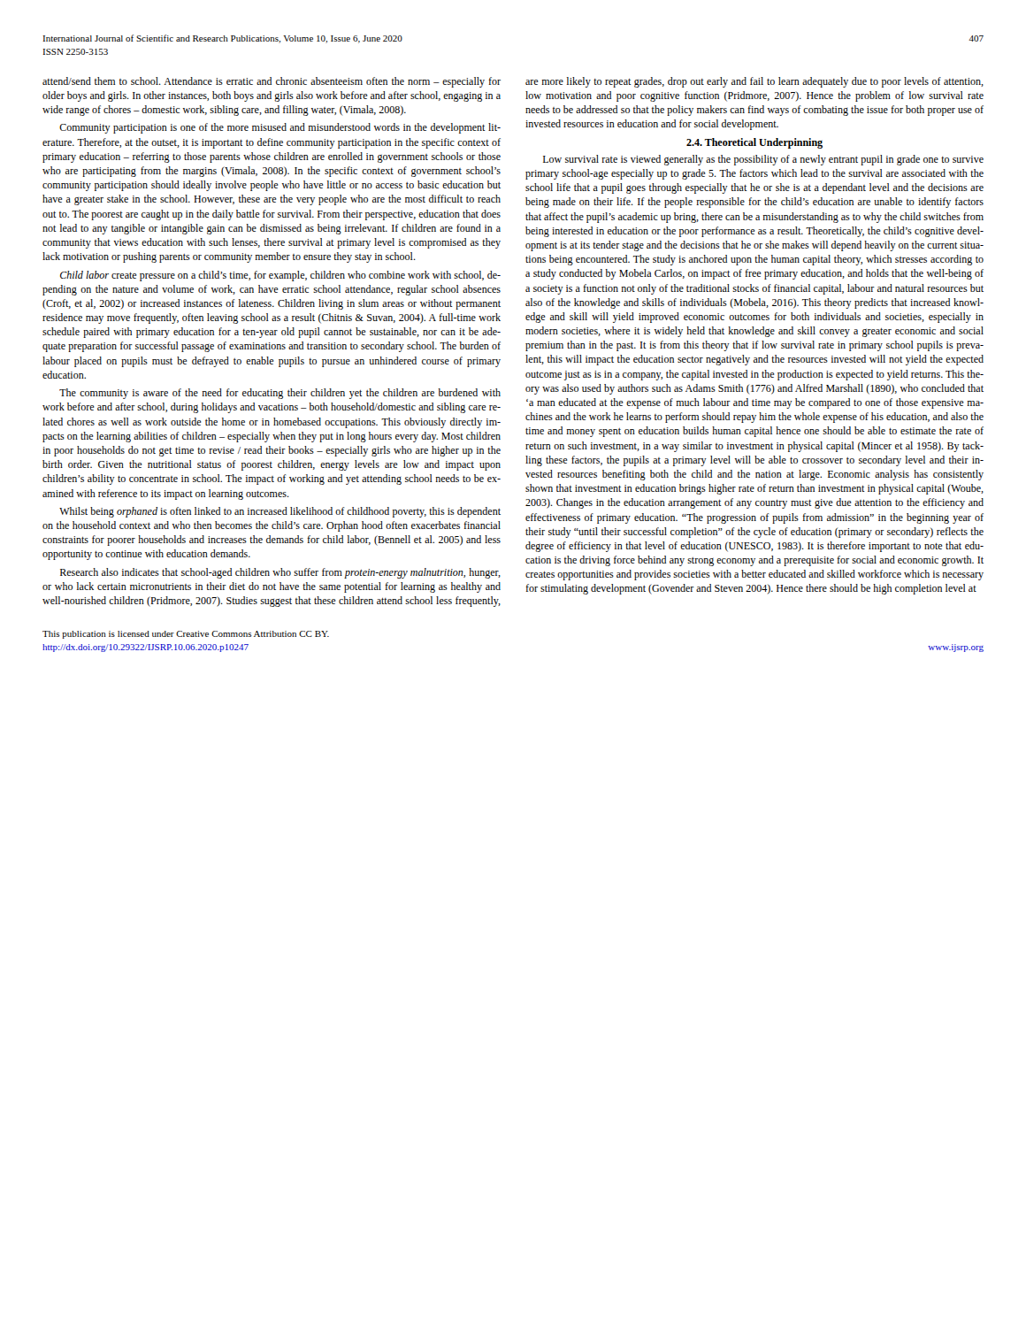407 International Journal of Scientific and Research Publications, Volume 10, Issue 6, June 2020 ISSN 2250-3153
attend/send them to school. Attendance is erratic and chronic absenteeism often the norm – especially for older boys and girls. In other instances, both boys and girls also work before and after school, engaging in a wide range of chores – domestic work, sibling care, and filling water, (Vimala, 2008).
Community participation is one of the more misused and misunderstood words in the development literature. Therefore, at the outset, it is important to define community participation in the specific context of primary education – referring to those parents whose children are enrolled in government schools or those who are participating from the margins (Vimala, 2008). In the specific context of government school’s community participation should ideally involve people who have little or no access to basic education but have a greater stake in the school. However, these are the very people who are the most difficult to reach out to. The poorest are caught up in the daily battle for survival. From their perspective, education that does not lead to any tangible or intangible gain can be dismissed as being irrelevant. If children are found in a community that views education with such lenses, there survival at primary level is compromised as they lack motivation or pushing parents or community member to ensure they stay in school.
Child labor create pressure on a child’s time, for example, children who combine work with school, depending on the nature and volume of work, can have erratic school attendance, regular school absences (Croft, et al, 2002) or increased instances of lateness. Children living in slum areas or without permanent residence may move frequently, often leaving school as a result (Chitnis & Suvan, 2004). A full-time work schedule paired with primary education for a ten-year old pupil cannot be sustainable, nor can it be adequate preparation for successful passage of examinations and transition to secondary school. The burden of labour placed on pupils must be defrayed to enable pupils to pursue an unhindered course of primary education.
The community is aware of the need for educating their children yet the children are burdened with work before and after school, during holidays and vacations – both household/domestic and sibling care related chores as well as work outside the home or in homebased occupations. This obviously directly impacts on the learning abilities of children – especially when they put in long hours every day. Most children in poor households do not get time to revise / read their books – especially girls who are higher up in the birth order. Given the nutritional status of poorest children, energy levels are low and impact upon children’s ability to concentrate in school. The impact of working and yet attending school needs to be examined with reference to its impact on learning outcomes.
Whilst being orphaned is often linked to an increased likelihood of childhood poverty, this is dependent on the household context and who then becomes the child’s care. Orphan hood often exacerbates financial constraints for poorer households and increases the demands for child labor, (Bennell et al. 2005) and less opportunity to continue with education demands.
Research also indicates that school-aged children who suffer from protein-energy malnutrition, hunger, or who lack certain micronutrients in their diet do not have the same potential for learning as healthy and well-nourished children (Pridmore, 2007). Studies suggest that these children attend school less frequently, are more likely to repeat grades, drop out early and fail to learn adequately due to poor levels of attention, low motivation and poor cognitive function (Pridmore, 2007). Hence the problem of low survival rate needs to be addressed so that the policy makers can find ways of combating the issue for both proper use of invested resources in education and for social development.
2.4. Theoretical Underpinning
Low survival rate is viewed generally as the possibility of a newly entrant pupil in grade one to survive primary school-age especially up to grade 5. The factors which lead to the survival are associated with the school life that a pupil goes through especially that he or she is at a dependant level and the decisions are being made on their life. If the people responsible for the child’s education are unable to identify factors that affect the pupil’s academic up bring, there can be a misunderstanding as to why the child switches from being interested in education or the poor performance as a result. Theoretically, the child’s cognitive development is at its tender stage and the decisions that he or she makes will depend heavily on the current situations being encountered. The study is anchored upon the human capital theory, which stresses according to a study conducted by Mobela Carlos, on impact of free primary education, and holds that the well-being of a society is a function not only of the traditional stocks of financial capital, labour and natural resources but also of the knowledge and skills of individuals (Mobela, 2016). This theory predicts that increased knowledge and skill will yield improved economic outcomes for both individuals and societies, especially in modern societies, where it is widely held that knowledge and skill convey a greater economic and social premium than in the past. It is from this theory that if low survival rate in primary school pupils is prevalent, this will impact the education sector negatively and the resources invested will not yield the expected outcome just as is in a company, the capital invested in the production is expected to yield returns. This theory was also used by authors such as Adams Smith (1776) and Alfred Marshall (1890), who concluded that ‘a man educated at the expense of much labour and time may be compared to one of those expensive machines and the work he learns to perform should repay him the whole expense of his education, and also the time and money spent on education builds human capital hence one should be able to estimate the rate of return on such investment, in a way similar to investment in physical capital (Mincer et al 1958). By tackling these factors, the pupils at a primary level will be able to crossover to secondary level and their invested resources benefiting both the child and the nation at large. Economic analysis has consistently shown that investment in education brings higher rate of return than investment in physical capital (Woube, 2003). Changes in the education arrangement of any country must give due attention to the efficiency and effectiveness of primary education. “The progression of pupils from admission” in the beginning year of their study “until their successful completion” of the cycle of education (primary or secondary) reflects the degree of efficiency in that level of education (UNESCO, 1983). It is therefore important to note that education is the driving force behind any strong economy and a prerequisite for social and economic growth. It creates opportunities and provides societies with a better educated and skilled workforce which is necessary for stimulating development (Govender and Steven 2004). Hence there should be high completion level at
This publication is licensed under Creative Commons Attribution CC BY.
http://dx.doi.org/10.29322/IJSRP.10.06.2020.p10247 www.ijsrp.org